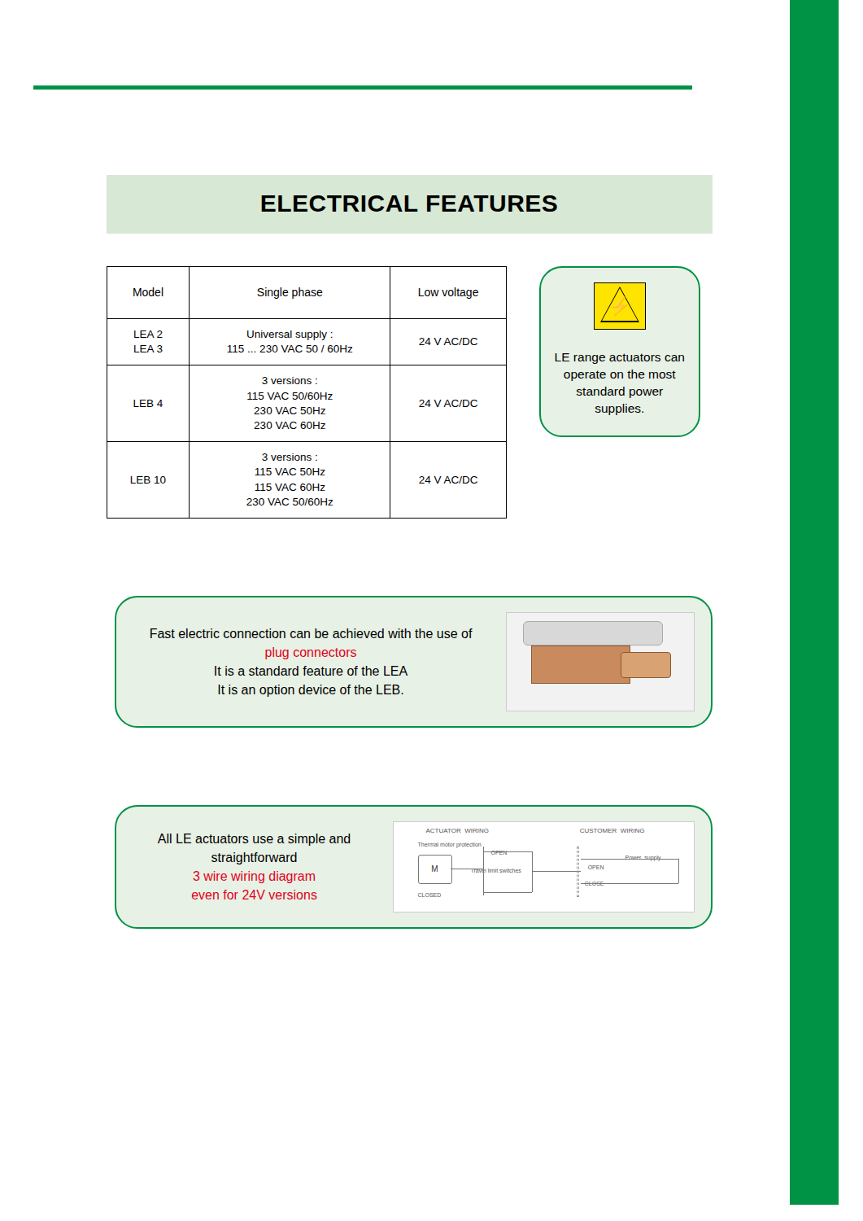ELECTRICAL FEATURES
| Model | Single phase | Low voltage |
| LEA 2 LEA 3 | Universal supply : 115 ... 230 VAC 50 / 60Hz | 24 V AC/DC |
| LEB 4 | 3 versions : 115 VAC 50/60Hz 230 VAC 50Hz 230 VAC 60Hz | 24 V AC/DC |
| LEB 10 | 3 versions : 115 VAC 50Hz 115 VAC 60Hz 230 VAC 50/60Hz | 24 V AC/DC |
⚡
LE range actuators can operate on the most standard power supplies.
Fast electric connection can be achieved with the use of
plug connectors
It is a standard feature of the LEA
It is an option device of the LEB.
All LE actuators use a simple and straightforward
3 wire wiring diagram
even for 24V versions
ACTUATOR WIRING CUSTOMER WIRING Thermal motor protection OPEN Travel limit switches CLOSED Power supply OPEN CLOSE
M